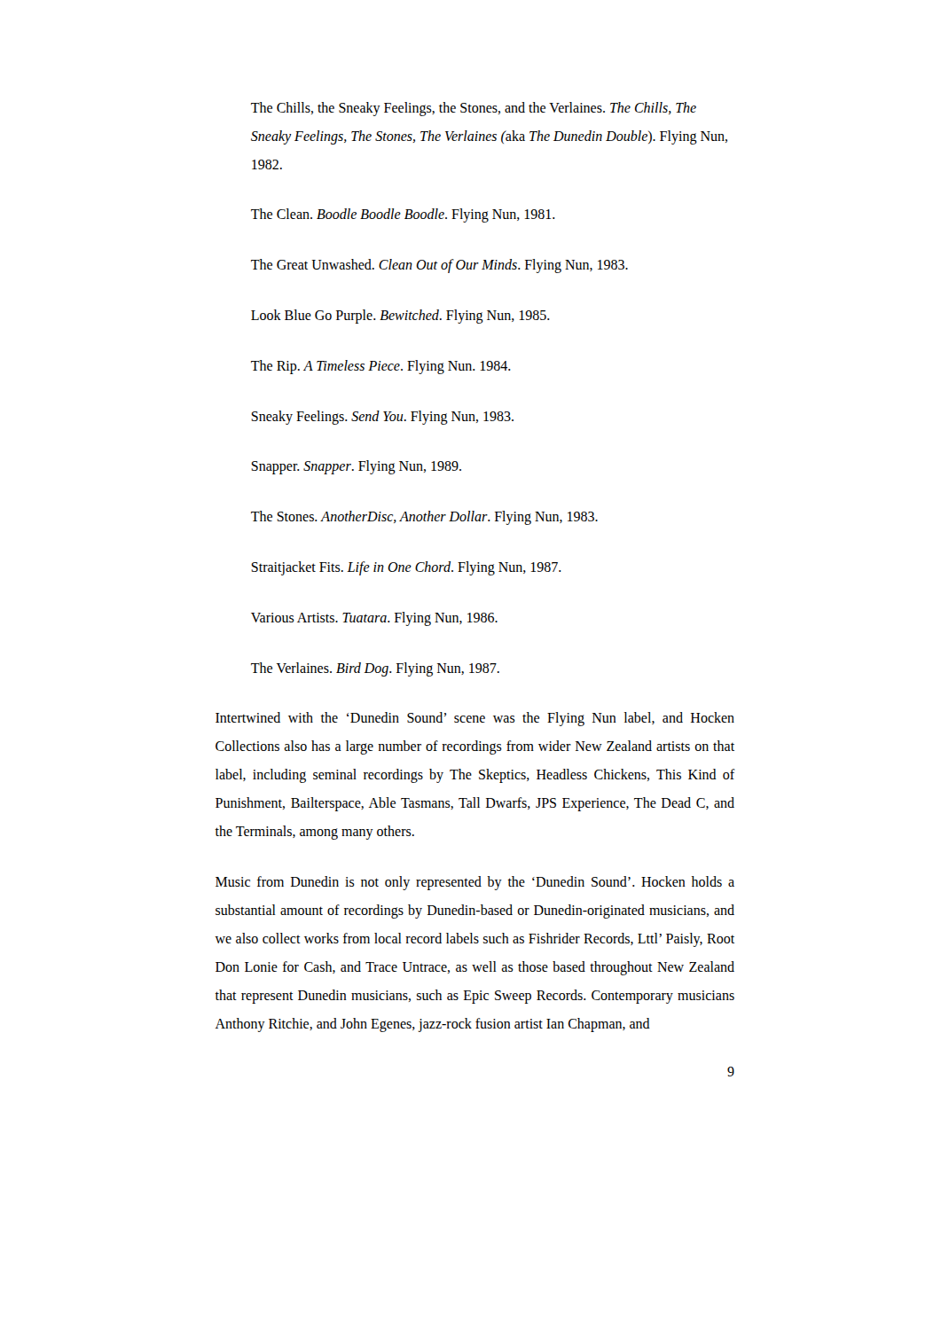The Chills, the Sneaky Feelings, the Stones, and the Verlaines. The Chills, The Sneaky Feelings, The Stones, The Verlaines (aka The Dunedin Double). Flying Nun, 1982.
The Clean. Boodle Boodle Boodle. Flying Nun, 1981.
The Great Unwashed. Clean Out of Our Minds. Flying Nun, 1983.
Look Blue Go Purple. Bewitched. Flying Nun, 1985.
The Rip. A Timeless Piece. Flying Nun. 1984.
Sneaky Feelings. Send You. Flying Nun, 1983.
Snapper. Snapper. Flying Nun, 1989.
The Stones. AnotherDisc, Another Dollar. Flying Nun, 1983.
Straitjacket Fits. Life in One Chord. Flying Nun, 1987.
Various Artists. Tuatara. Flying Nun, 1986.
The Verlaines. Bird Dog. Flying Nun, 1987.
Intertwined with the ‘Dunedin Sound’ scene was the Flying Nun label, and Hocken Collections also has a large number of recordings from wider New Zealand artists on that label, including seminal recordings by The Skeptics, Headless Chickens, This Kind of Punishment, Bailterspace, Able Tasmans, Tall Dwarfs, JPS Experience, The Dead C, and the Terminals, among many others.
Music from Dunedin is not only represented by the ‘Dunedin Sound’. Hocken holds a substantial amount of recordings by Dunedin-based or Dunedin-originated musicians, and we also collect works from local record labels such as Fishrider Records, Lttl’ Paisly, Root Don Lonie for Cash, and Trace Untrace, as well as those based throughout New Zealand that represent Dunedin musicians, such as Epic Sweep Records. Contemporary musicians Anthony Ritchie, and John Egenes, jazz-rock fusion artist Ian Chapman, and
9